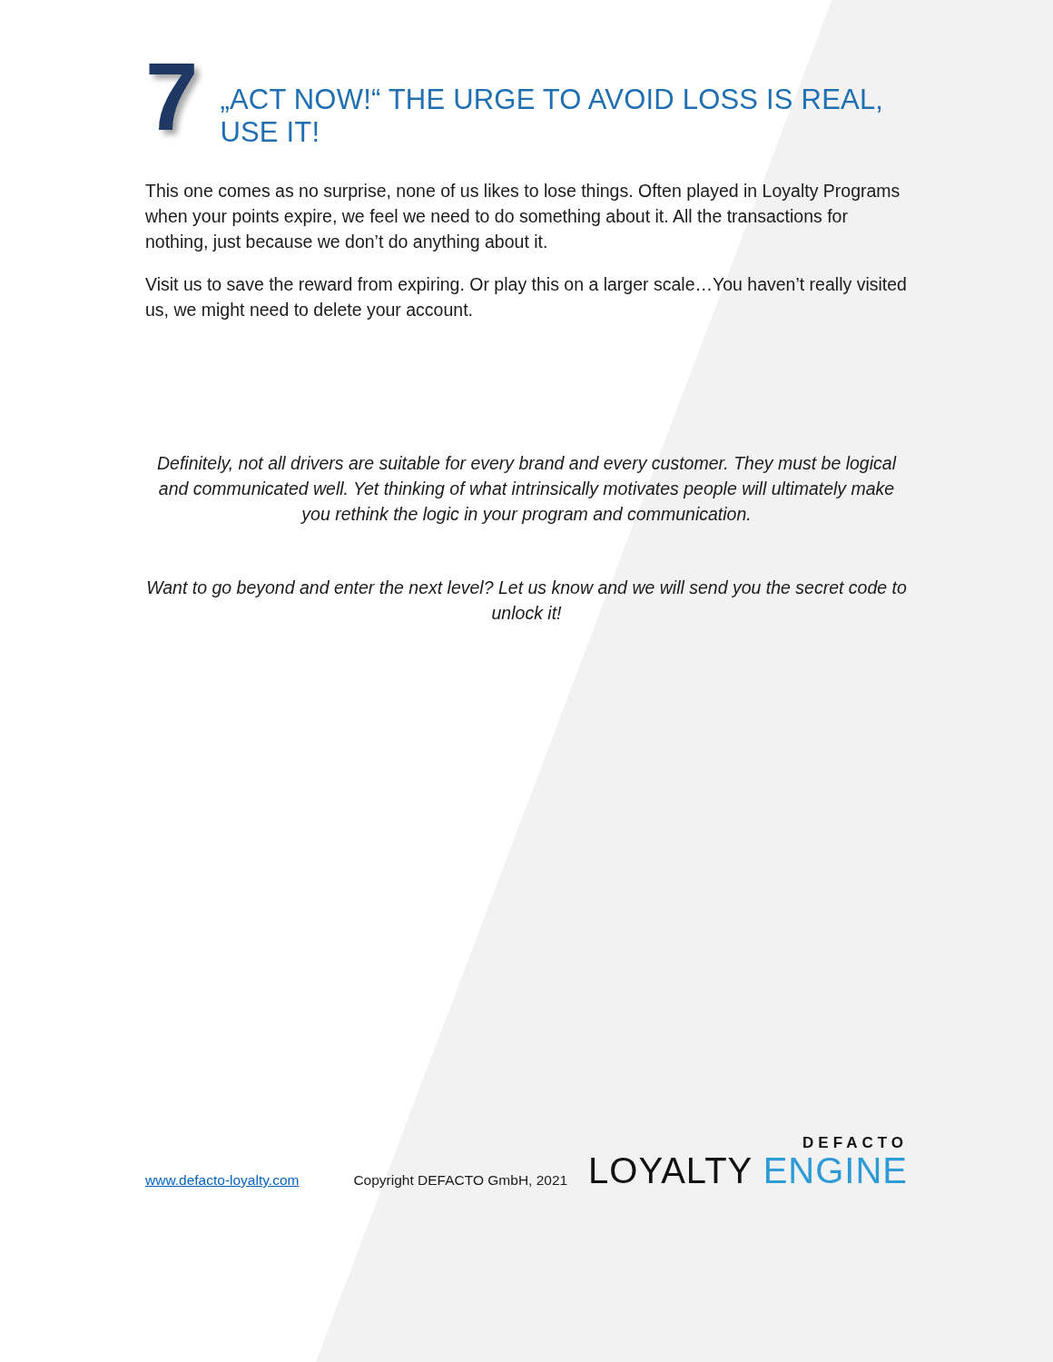7
„ACT NOW!“ THE URGE TO AVOID LOSS IS REAL, USE IT!
This one comes as no surprise, none of us likes to lose things. Often played in Loyalty Programs when your points expire, we feel we need to do something about it. All the transactions for nothing, just because we don’t do anything about it.
Visit us to save the reward from expiring. Or play this on a larger scale…You haven’t really visited us, we might need to delete your account.
Definitely, not all drivers are suitable for every brand and every customer. They must be logical and communicated well. Yet thinking of what intrinsically motivates people will ultimately make you rethink the logic in your program and communication.
Want to go beyond and enter the next level? Let us know and we will send you the secret code to unlock it!
www.defacto-loyalty.com Copyright DEFACTO GmbH, 2021
DEFACTO
LOYALTY ENGINE